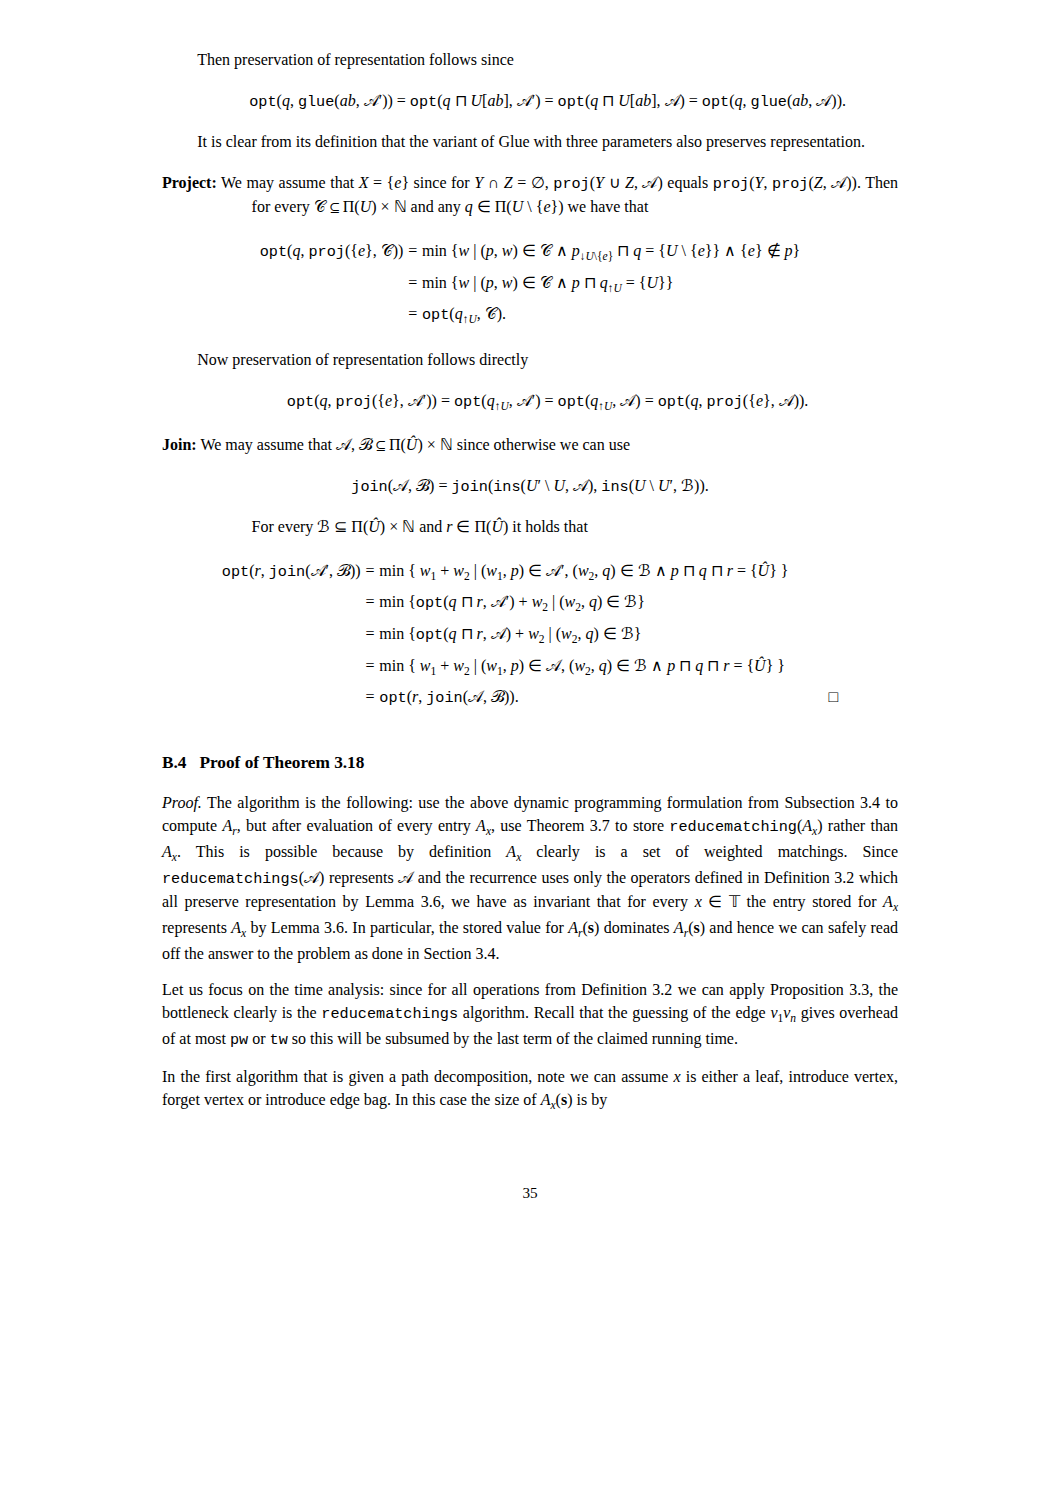Then preservation of representation follows since
opt(q, glue(ab, 𝒜′)) = opt(q ⊓ U[ab], 𝒜′) = opt(q ⊓ U[ab], 𝒜) = opt(q, glue(ab, 𝒜)).
It is clear from its definition that the variant of Glue with three parameters also preserves representation.
Project: We may assume that X = {e} since for Y ∩ Z = ∅, proj(Y ∪ Z, 𝒜) equals proj(Y, proj(Z, 𝒜)). Then for every 𝒞 ⊆ Π(U) × ℕ and any q ∈ Π(U \ {e}) we have that
opt(q, proj({e}, 𝒞))
=
min {w | (p, w) ∈ 𝒞 ∧ p↓U\{e} ⊓ q = {U \ {e}} ∧ {e} ∉ p}
=
min {w | (p, w) ∈ 𝒞 ∧ p ⊓ q↑U = {U}}
=
opt(q↑U, 𝒞).
Now preservation of representation follows directly
opt(q, proj({e}, 𝒜′)) = opt(q↑U, 𝒜′) = opt(q↑U, 𝒜) = opt(q, proj({e}, 𝒜)).
Join: We may assume that 𝒜, ℬ ⊆ Π(Û) × ℕ since otherwise we can use
join(𝒜, ℬ) = join(ins(U′ \ U, 𝒜), ins(U \ U′, ℬ)).
For every ℬ ⊆ Π(Û) × ℕ and r ∈ Π(Û) it holds that
opt(r, join(𝒜′, ℬ))
=
min { w1 + w2 | (w1, p) ∈ 𝒜′, (w2, q) ∈ ℬ ∧ p ⊓ q ⊓ r = {Û} }
=
min {opt(q ⊓ r, 𝒜′) + w2 | (w2, q) ∈ ℬ}
=
min {opt(q ⊓ r, 𝒜) + w2 | (w2, q) ∈ ℬ}
=
min { w1 + w2 | (w1, p) ∈ 𝒜, (w2, q) ∈ ℬ ∧ p ⊓ q ⊓ r = {Û} }
=
opt(r, join(𝒜, ℬ)).
□
B.4 Proof of Theorem 3.18
Proof. The algorithm is the following: use the above dynamic programming formulation from Subsection 3.4 to compute Ar, but after evaluation of every entry Ax, use Theorem 3.7 to store reducematching(Ax) rather than Ax. This is possible because by definition Ax clearly is a set of weighted matchings. Since reducematchings(𝒜) represents 𝒜 and the recurrence uses only the operators defined in Definition 3.2 which all preserve representation by Lemma 3.6, we have as invariant that for every x ∈ 𝕋 the entry stored for Ax represents Ax by Lemma 3.6. In particular, the stored value for Ar(s) dominates Ar(s) and hence we can safely read off the answer to the problem as done in Section 3.4.
Let us focus on the time analysis: since for all operations from Definition 3.2 we can apply Proposition 3.3, the bottleneck clearly is the reducematchings algorithm. Recall that the guessing of the edge v1vn gives overhead of at most pw or tw so this will be subsumed by the last term of the claimed running time.
In the first algorithm that is given a path decomposition, note we can assume x is either a leaf, introduce vertex, forget vertex or introduce edge bag. In this case the size of Ax(s) is by
35